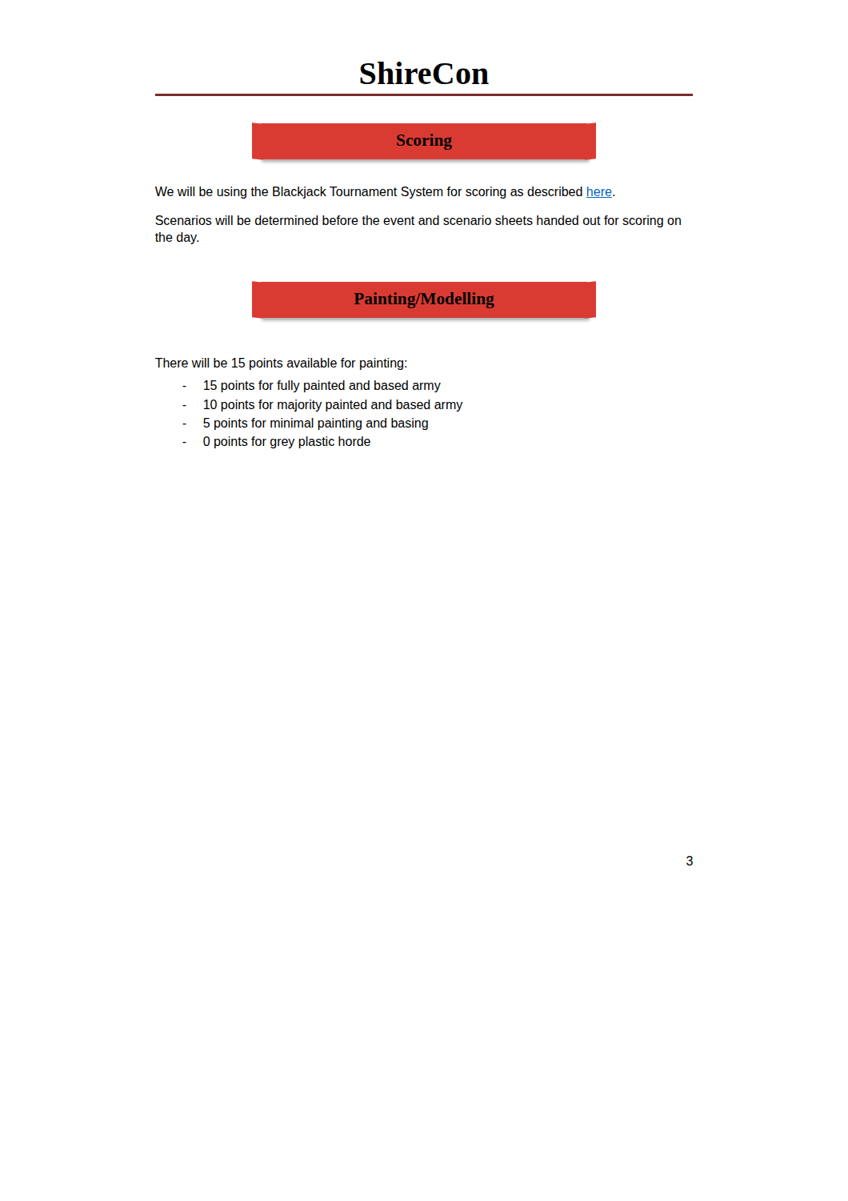ShireCon
Scoring
We will be using the Blackjack Tournament System for scoring as described here.
Scenarios will be determined before the event and scenario sheets handed out for scoring on the day.
Painting/Modelling
There will be 15 points available for painting:
15 points for fully painted and based army
10 points for majority painted and based army
5 points for minimal painting and basing
0 points for grey plastic horde
3